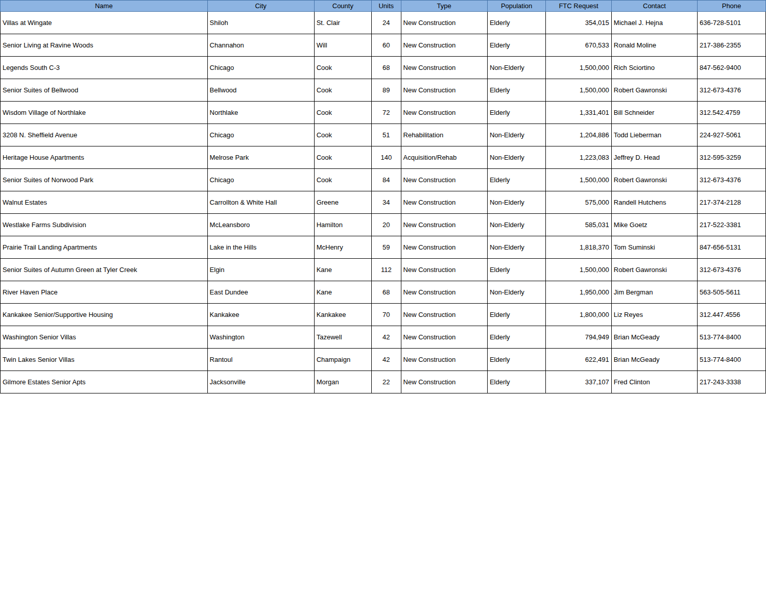| Name | City | County | Units | Type | Population | FTC Request | Contact | Phone |
| --- | --- | --- | --- | --- | --- | --- | --- | --- |
| Villas at Wingate | Shiloh | St. Clair | 24 | New Construction | Elderly | 354,015 | Michael J. Hejna | 636-728-5101 |
| Senior Living at Ravine Woods | Channahon | Will | 60 | New Construction | Elderly | 670,533 | Ronald Moline | 217-386-2355 |
| Legends South C-3 | Chicago | Cook | 68 | New Construction | Non-Elderly | 1,500,000 | Rich Sciortino | 847-562-9400 |
| Senior Suites of Bellwood | Bellwood | Cook | 89 | New Construction | Elderly | 1,500,000 | Robert Gawronski | 312-673-4376 |
| Wisdom Village of Northlake | Northlake | Cook | 72 | New Construction | Elderly | 1,331,401 | Bill Schneider | 312.542.4759 |
| 3208 N. Sheffield Avenue | Chicago | Cook | 51 | Rehabilitation | Non-Elderly | 1,204,886 | Todd Lieberman | 224-927-5061 |
| Heritage House Apartments | Melrose Park | Cook | 140 | Acquisition/Rehab | Non-Elderly | 1,223,083 | Jeffrey D. Head | 312-595-3259 |
| Senior Suites of Norwood Park | Chicago | Cook | 84 | New Construction | Elderly | 1,500,000 | Robert Gawronski | 312-673-4376 |
| Walnut Estates | Carrollton & White Hall | Greene | 34 | New Construction | Non-Elderly | 575,000 | Randell Hutchens | 217-374-2128 |
| Westlake Farms Subdivision | McLeansboro | Hamilton | 20 | New Construction | Non-Elderly | 585,031 | Mike Goetz | 217-522-3381 |
| Prairie Trail Landing Apartments | Lake in the Hills | McHenry | 59 | New Construction | Non-Elderly | 1,818,370 | Tom Suminski | 847-656-5131 |
| Senior Suites of Autumn Green at Tyler Creek | Elgin | Kane | 112 | New Construction | Elderly | 1,500,000 | Robert Gawronski | 312-673-4376 |
| River Haven Place | East Dundee | Kane | 68 | New Construction | Non-Elderly | 1,950,000 | Jim Bergman | 563-505-5611 |
| Kankakee Senior/Supportive Housing | Kankakee | Kankakee | 70 | New Construction | Elderly | 1,800,000 | Liz Reyes | 312.447.4556 |
| Washington Senior Villas | Washington | Tazewell | 42 | New Construction | Elderly | 794,949 | Brian McGeady | 513-774-8400 |
| Twin Lakes Senior Villas | Rantoul | Champaign | 42 | New Construction | Elderly | 622,491 | Brian McGeady | 513-774-8400 |
| Gilmore Estates Senior Apts | Jacksonville | Morgan | 22 | New Construction | Elderly | 337,107 | Fred Clinton | 217-243-3338 |